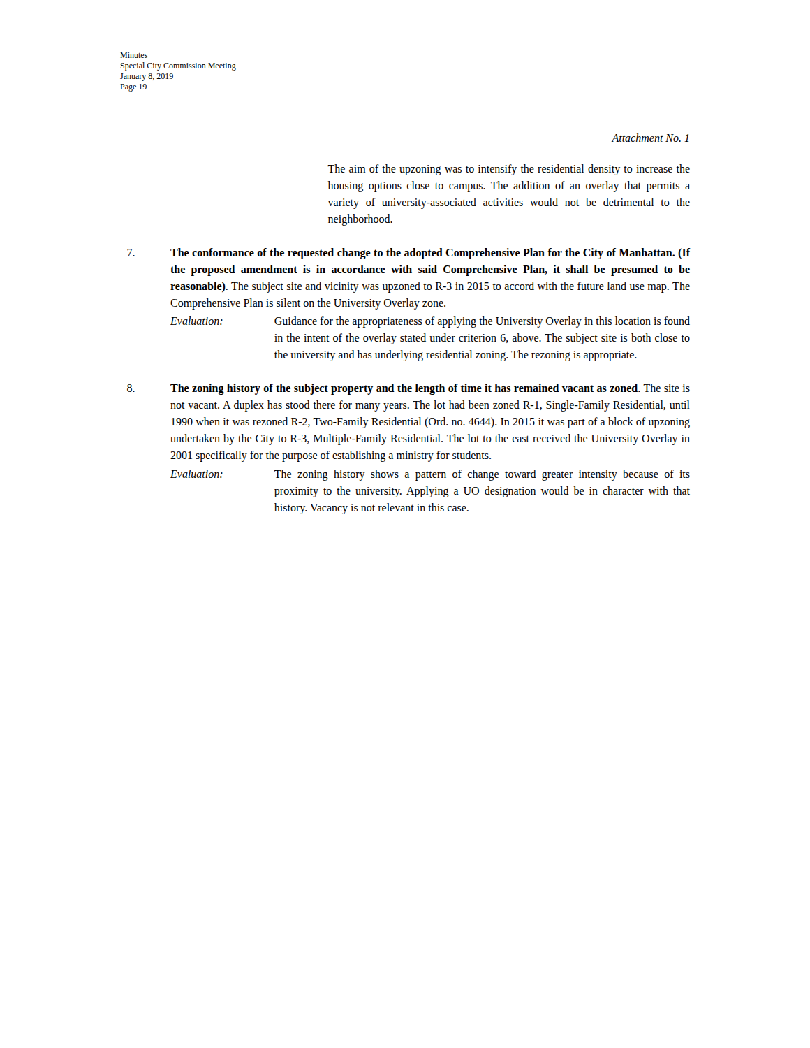Minutes Special City Commission Meeting January 8, 2019 Page 19
Attachment No. 1
The aim of the upzoning was to intensify the residential density to increase the housing options close to campus. The addition of an overlay that permits a variety of university-associated activities would not be detrimental to the neighborhood.
7.
The conformance of the requested change to the adopted Comprehensive Plan for the City of Manhattan. (If the proposed amendment is in accordance with said Comprehensive Plan, it shall be presumed to be reasonable). The subject site and vicinity was upzoned to R-3 in 2015 to accord with the future land use map. The Comprehensive Plan is silent on the University Overlay zone.
Evaluation:
Guidance for the appropriateness of applying the University Overlay in this location is found in the intent of the overlay stated under criterion 6, above. The subject site is both close to the university and has underlying residential zoning. The rezoning is appropriate.
8.
The zoning history of the subject property and the length of time it has remained vacant as zoned. The site is not vacant. A duplex has stood there for many years. The lot had been zoned R-1, Single-Family Residential, until 1990 when it was rezoned R-2, Two-Family Residential (Ord. no. 4644). In 2015 it was part of a block of upzoning undertaken by the City to R-3, Multiple-Family Residential. The lot to the east received the University Overlay in 2001 specifically for the purpose of establishing a ministry for students.
Evaluation:
The zoning history shows a pattern of change toward greater intensity because of its proximity to the university. Applying a UO designation would be in character with that history. Vacancy is not relevant in this case.